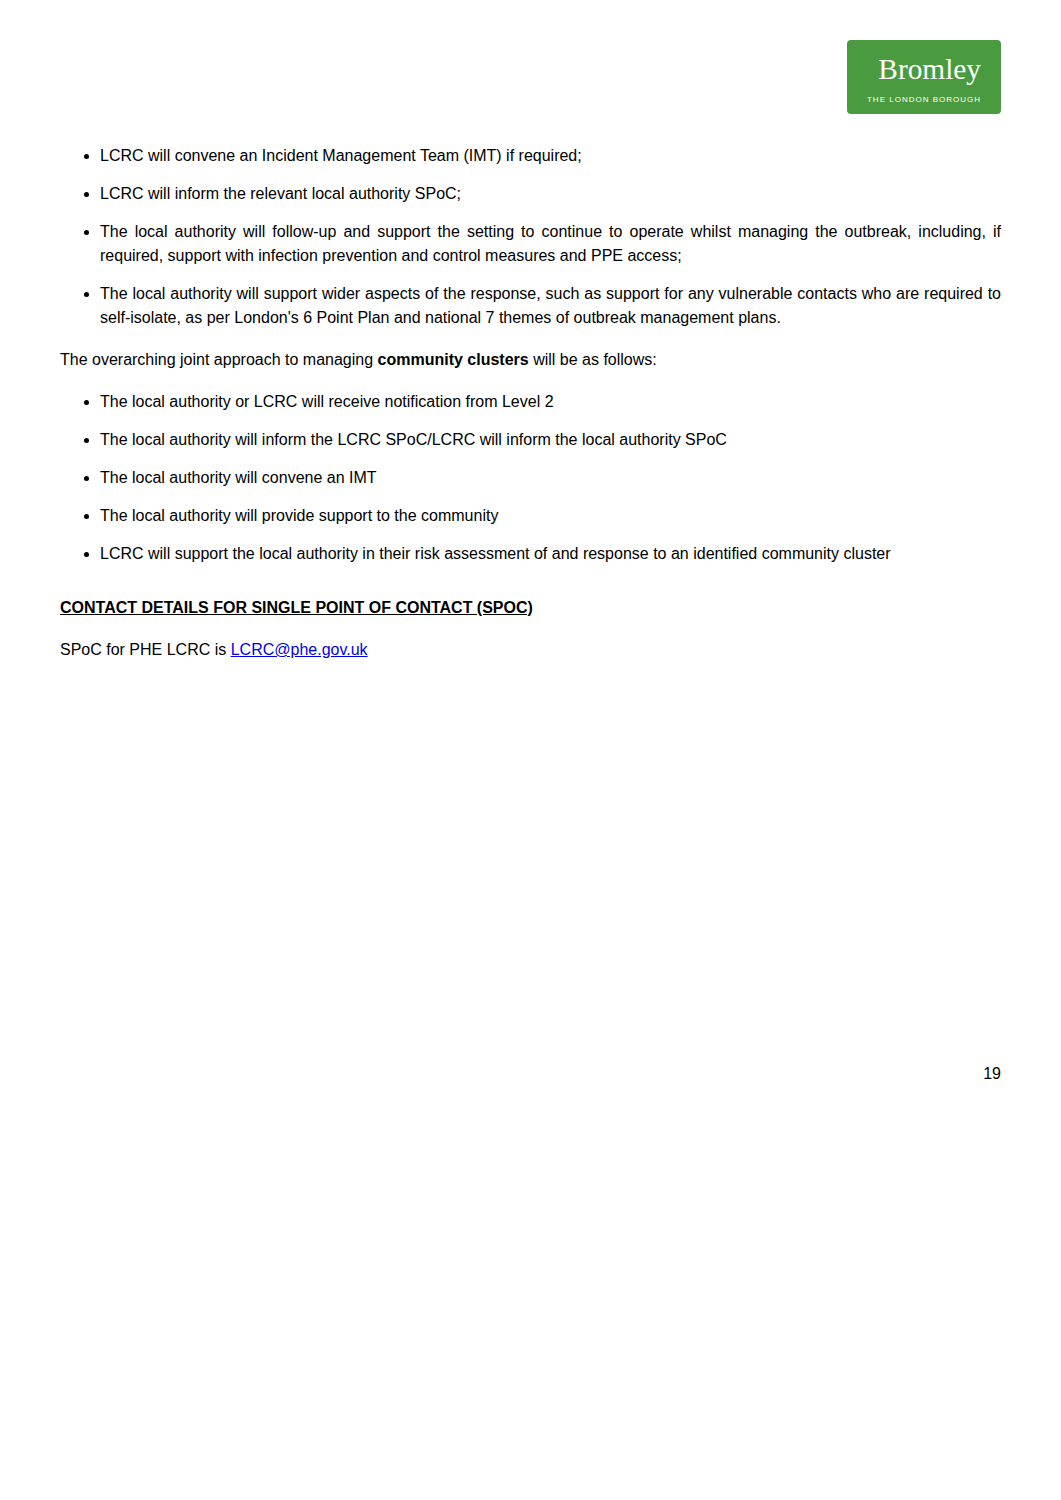Bromley THE LONDON BOROUGH
LCRC will convene an Incident Management Team (IMT) if required;
LCRC will inform the relevant local authority SPoC;
The local authority will follow-up and support the setting to continue to operate whilst managing the outbreak, including, if required, support with infection prevention and control measures and PPE access;
The local authority will support wider aspects of the response, such as support for any vulnerable contacts who are required to self-isolate, as per London's 6 Point Plan and national 7 themes of outbreak management plans.
The overarching joint approach to managing community clusters will be as follows:
The local authority or LCRC will receive notification from Level 2
The local authority will inform the LCRC SPoC/LCRC will inform the local authority SPoC
The local authority will convene an IMT
The local authority will provide support to the community
LCRC will support the local authority in their risk assessment of and response to an identified community cluster
CONTACT DETAILS FOR SINGLE POINT OF CONTACT (SPOC)
SPoC for PHE LCRC is LCRC@phe.gov.uk
19